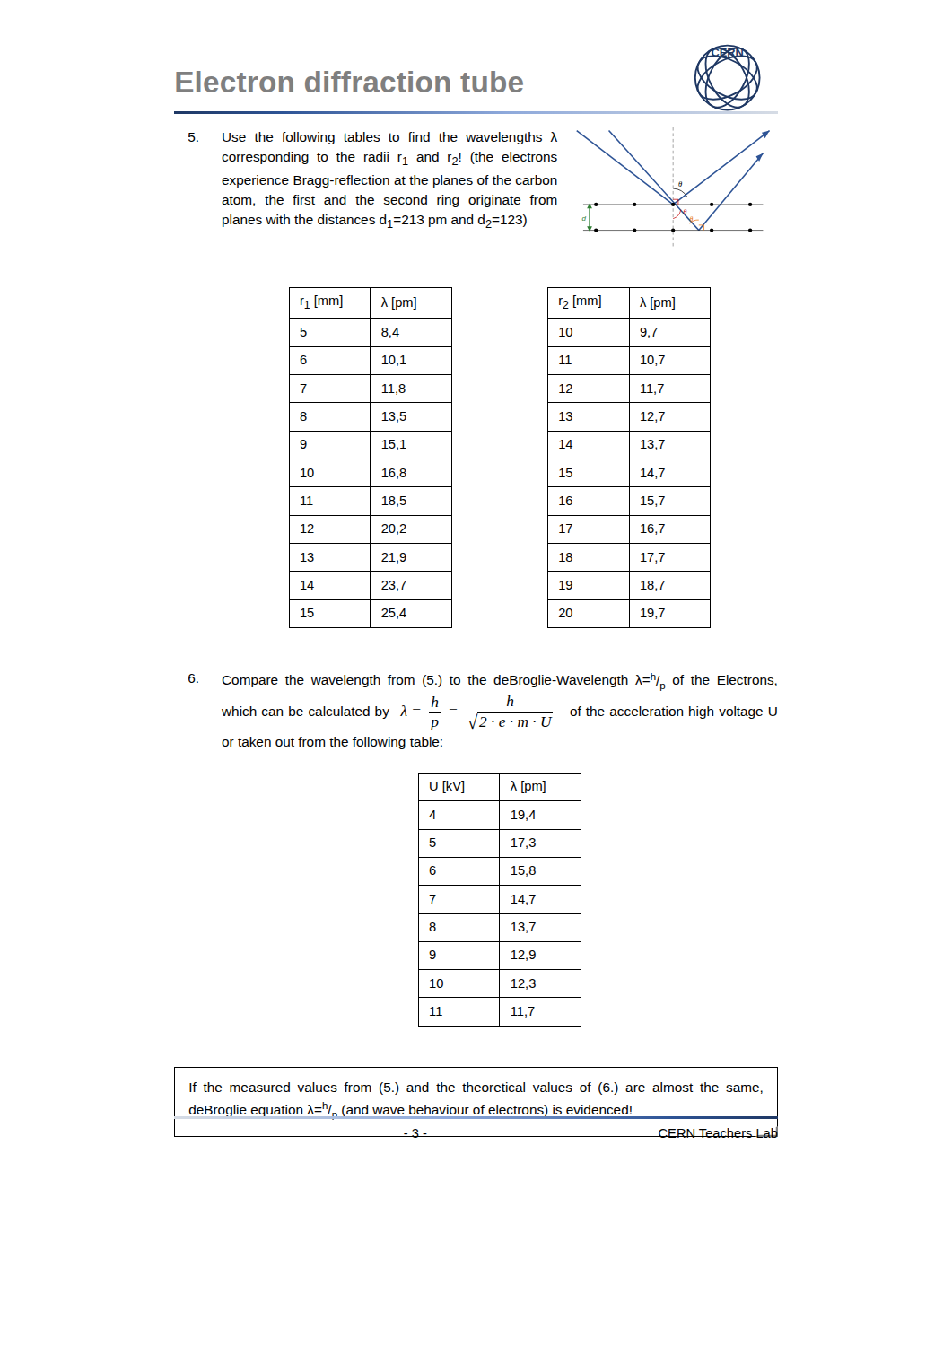Electron diffraction tube
CERN
5.
d θ θ θ
Use the following tables to find the wavelengths λ corresponding to the radii r1 and r2! (the electrons experience Bragg-reflection at the planes of the carbon atom, the first and the second ring originate from planes with the distances d1=213 pm and d2=123)
| r 1 [mm] | λ [pm] |
| --- | --- |
| 5 | 8,4 |
| 6 | 10,1 |
| 7 | 11,8 |
| 8 | 13,5 |
| 9 | 15,1 |
| 10 | 16,8 |
| 11 | 18,5 |
| 12 | 20,2 |
| 13 | 21,9 |
| 14 | 23,7 |
| 15 | 25,4 |
| r 2 [mm] | λ [pm] |
| --- | --- |
| 10 | 9,7 |
| 11 | 10,7 |
| 12 | 11,7 |
| 13 | 12,7 |
| 14 | 13,7 |
| 15 | 14,7 |
| 16 | 15,7 |
| 17 | 16,7 |
| 18 | 17,7 |
| 19 | 18,7 |
| 20 | 19,7 |
6. Compare the wavelength from (5.) to the deBroglie-Wavelength λ=h/p of the Electrons, which can be calculated by λ = hp = h 2 · e · m · U of the acceleration high voltage U or taken out from the following table:
| U [kV] | λ [pm] |
| --- | --- |
| 4 | 19,4 |
| 5 | 17,3 |
| 6 | 15,8 |
| 7 | 14,7 |
| 8 | 13,7 |
| 9 | 12,9 |
| 10 | 12,3 |
| 11 | 11,7 |
If the measured values from (5.) and the theoretical values of (6.) are almost the same, deBroglie equation λ=h/p (and wave behaviour of electrons) is evidenced!
- 3 - CERN Teachers Lab